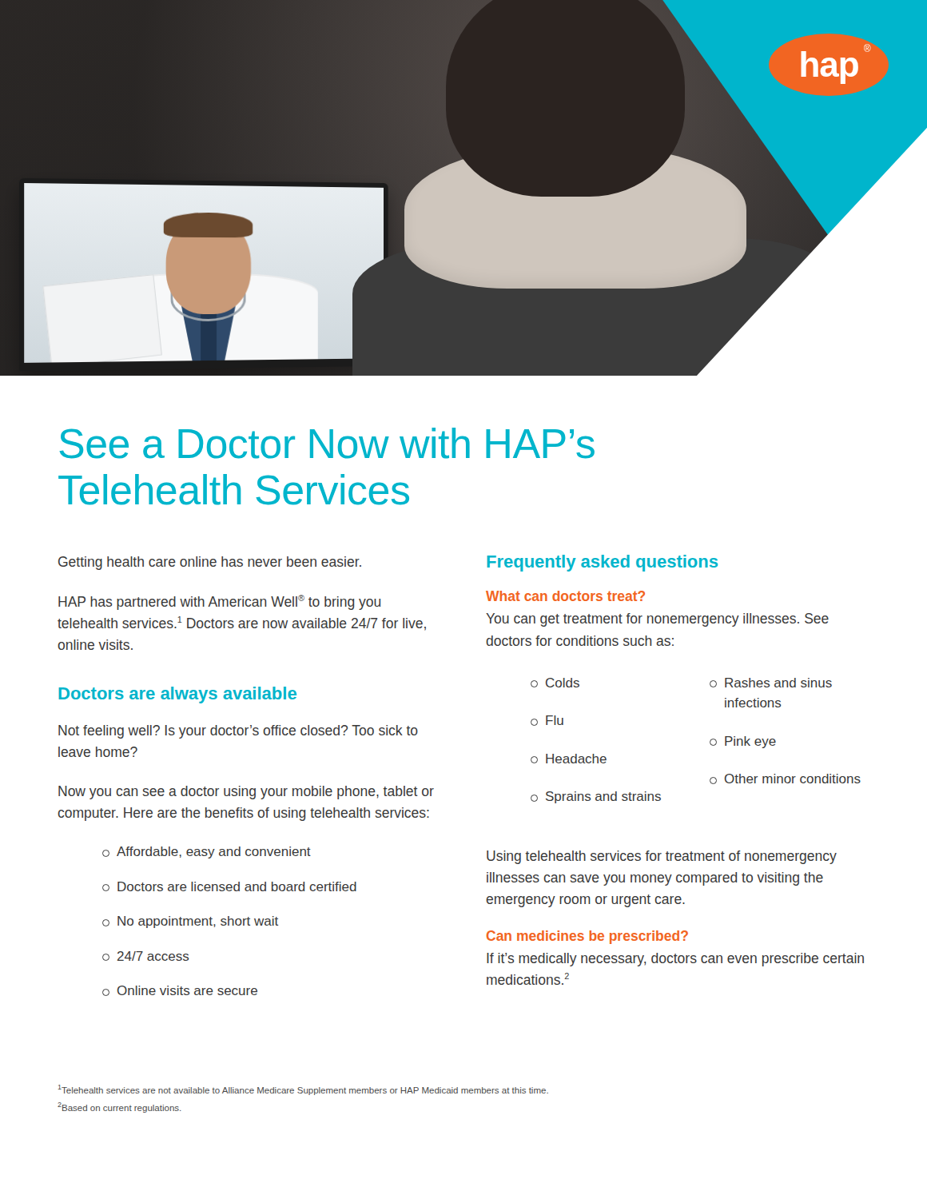hap®
See a Doctor Now with HAP’s
Telehealth Services
Getting health care online has never been easier.
HAP has partnered with American Well® to bring you telehealth services.1 Doctors are now available 24/7 for live, online visits.
Doctors are always available
Not feeling well? Is your doctor’s office closed? Too sick to leave home?
Now you can see a doctor using your mobile phone, tablet or computer. Here are the benefits of using telehealth services:
Affordable, easy and convenient
Doctors are licensed and board certified
No appointment, short wait
24/7 access
Online visits are secure
Frequently asked questions
What can doctors treat?
You can get treatment for nonemergency illnesses. See doctors for conditions such as:
Colds
Flu
Headache
Sprains and strains
Rashes and sinus infections
Pink eye
Other minor conditions
Using telehealth services for treatment of nonemergency illnesses can save you money compared to visiting the emergency room or urgent care.
Can medicines be prescribed?
If it’s medically necessary, doctors can even prescribe certain medications.2
1Telehealth services are not available to Alliance Medicare Supplement members or HAP Medicaid members at this time.
2Based on current regulations.